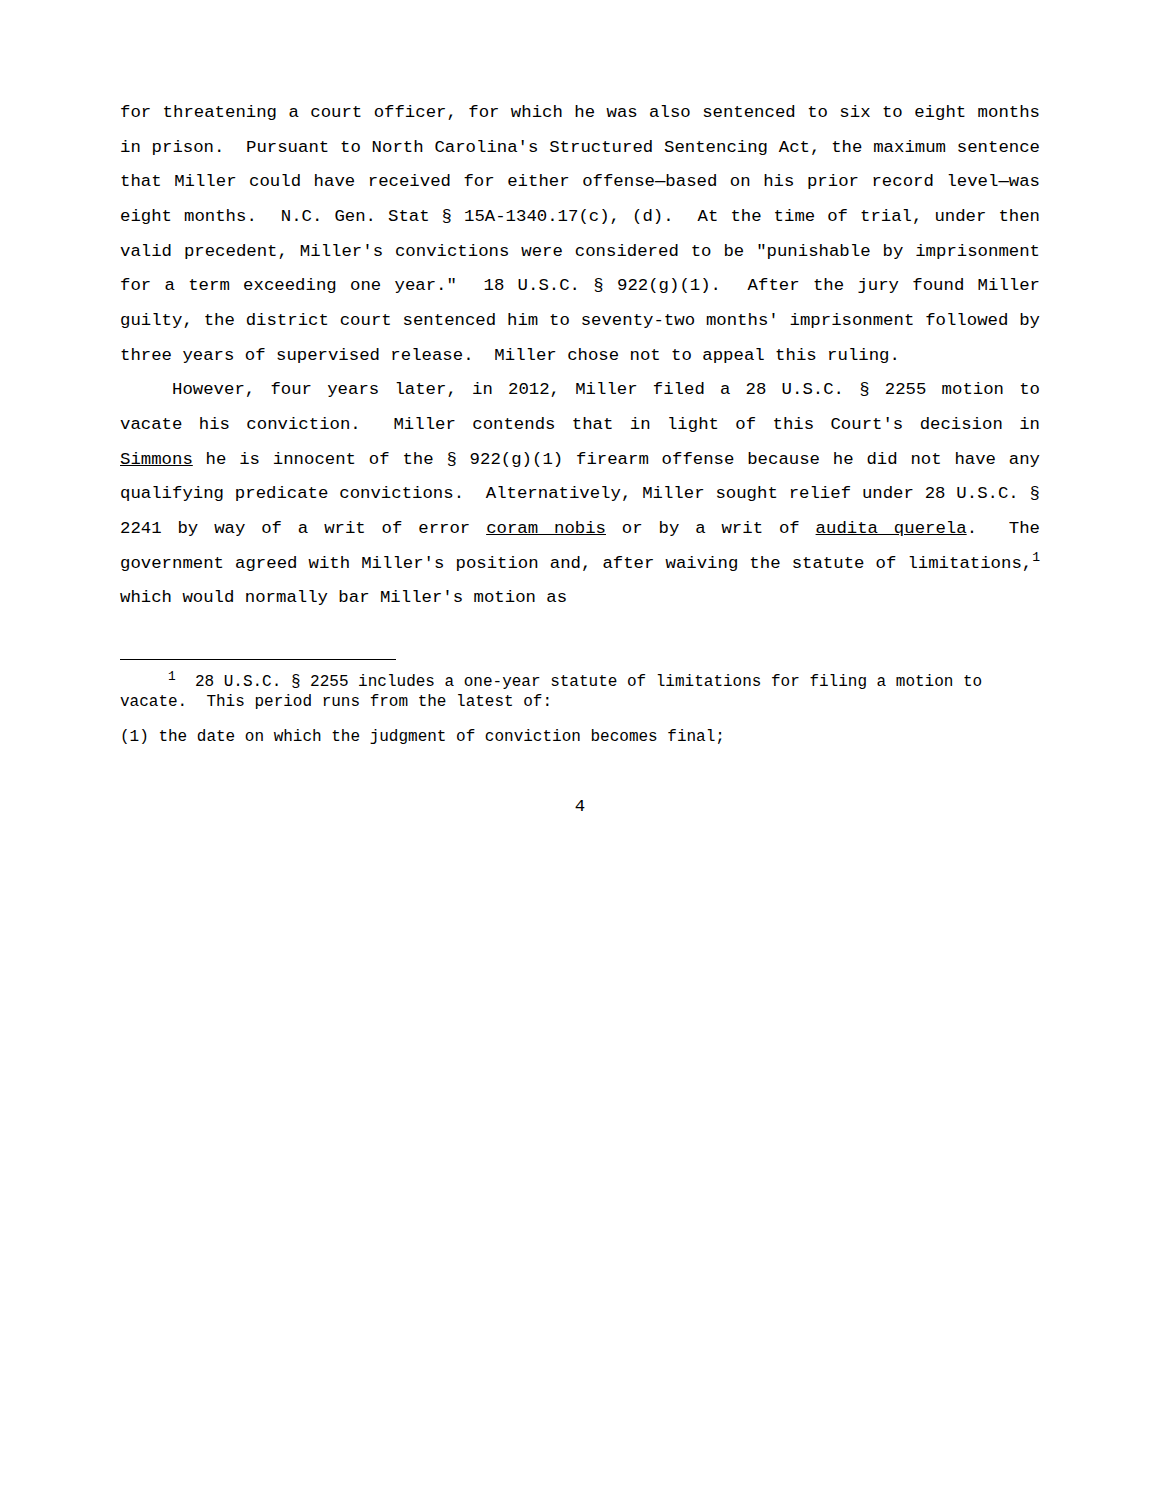for threatening a court officer, for which he was also sentenced to six to eight months in prison. Pursuant to North Carolina's Structured Sentencing Act, the maximum sentence that Miller could have received for either offense—based on his prior record level—was eight months. N.C. Gen. Stat § 15A-1340.17(c), (d). At the time of trial, under then valid precedent, Miller's convictions were considered to be "punishable by imprisonment for a term exceeding one year." 18 U.S.C. § 922(g)(1). After the jury found Miller guilty, the district court sentenced him to seventy-two months' imprisonment followed by three years of supervised release. Miller chose not to appeal this ruling.
However, four years later, in 2012, Miller filed a 28 U.S.C. § 2255 motion to vacate his conviction. Miller contends that in light of this Court's decision in Simmons he is innocent of the § 922(g)(1) firearm offense because he did not have any qualifying predicate convictions. Alternatively, Miller sought relief under 28 U.S.C. § 2241 by way of a writ of error coram nobis or by a writ of audita querela. The government agreed with Miller's position and, after waiving the statute of limitations,1 which would normally bar Miller's motion as
1 28 U.S.C. § 2255 includes a one-year statute of limitations for filing a motion to vacate. This period runs from the latest of:
(1) the date on which the judgment of conviction becomes final;
4